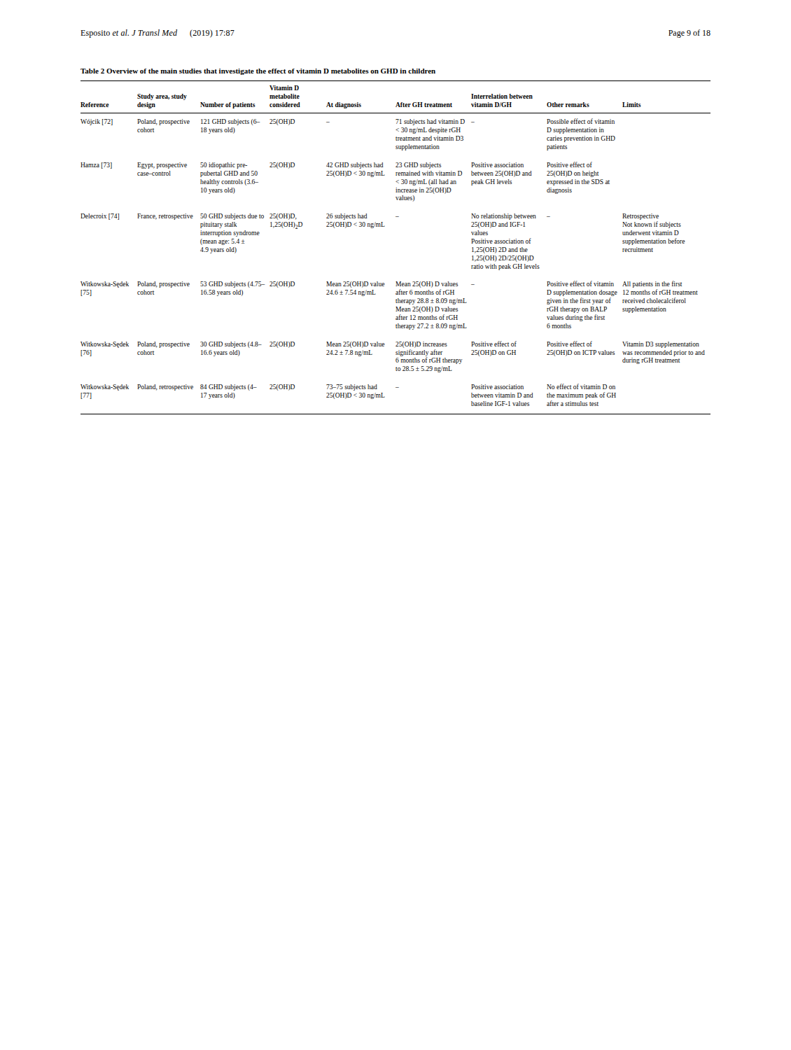Esposito et al. J Transl Med(2019) 17:87
Page 9 of 18
Table 2 Overview of the main studies that investigate the effect of vitamin D metabolites on GHD in children
| Reference | Study area, study design | Number of patients | Vitamin D metabolite considered | At diagnosis | After GH treatment | Interrelation between vitamin D/GH | Other remarks | Limits |
| --- | --- | --- | --- | --- | --- | --- | --- | --- |
| Wójcik [72] | Poland, prospective cohort | 121 GHD subjects (6–18 years old) | 25(OH)D | – | 71 subjects had vitamin D < 30 ng/mL despite rGH treatment and vitamin D3 supplementation | – | Possible effect of vitamin D supplementation in caries prevention in GHD patients | |
| Hamza [73] | Egypt, prospective case–control | 50 idiopathic pre-pubertal GHD and 50 healthy controls (3.6–10 years old) | 25(OH)D | 42 GHD subjects had 25(OH)D < 30 ng/mL | 23 GHD subjects remained with vitamin D < 30 ng/mL (all had an increase in 25(OH)D values) | Positive association between 25(OH)D and peak GH levels | Positive effect of 25(OH)D on height expressed in the SDS at diagnosis | |
| Delecroix [74] | France, retrospective | 50 GHD subjects due to pituitary stalk interruption syndrome (mean age: 5.4 ± 4.9 years old) | 25(OH)D, 1,25(OH) 2 D | 26 subjects had 25(OH)D < 30 ng/mL | – | No relationship between 25(OH)D and IGF-1 values Positive association of 1,25(OH) 2D and the 1,25(OH) 2D/25(OH)D ratio with peak GH levels | – | Retrospective Not known if subjects underwent vitamin D supplementation before recruitment |
| Witkowska-Sędek [75] | Poland, prospective cohort | 53 GHD subjects (4.75–16.58 years old) | 25(OH)D | Mean 25(OH)D value 24.6 ± 7.54 ng/mL | Mean 25(OH) D values after 6 months of rGH therapy 28.8 ± 8.09 ng/mL Mean 25(OH) D values after 12 months of rGH therapy 27.2 ± 8.09 ng/mL | – | Positive effect of vitamin D supplementation dosage given in the first year of rGH therapy on BALP values during the first 6 months | All patients in the first 12 months of rGH treatment received cholecalciferol supplementation |
| Witkowska-Sędek [76] | Poland, prospective cohort | 30 GHD subjects (4.8–16.6 years old) | 25(OH)D | Mean 25(OH)D value 24.2 ± 7.8 ng/mL | 25(OH)D increases significantly after 6 months of rGH therapy to 28.5 ± 5.29 ng/mL | Positive effect of 25(OH)D on GH | Positive effect of 25(OH)D on ICTP values | Vitamin D3 supplementation was recommended prior to and during rGH treatment |
| Witkowska-Sędek [77] | Poland, retrospective | 84 GHD subjects (4–17 years old) | 25(OH)D | 73–75 subjects had 25(OH)D < 30 ng/mL | – | Positive association between vitamin D and baseline IGF-1 values | No effect of vitamin D on the maximum peak of GH after a stimulus test | |